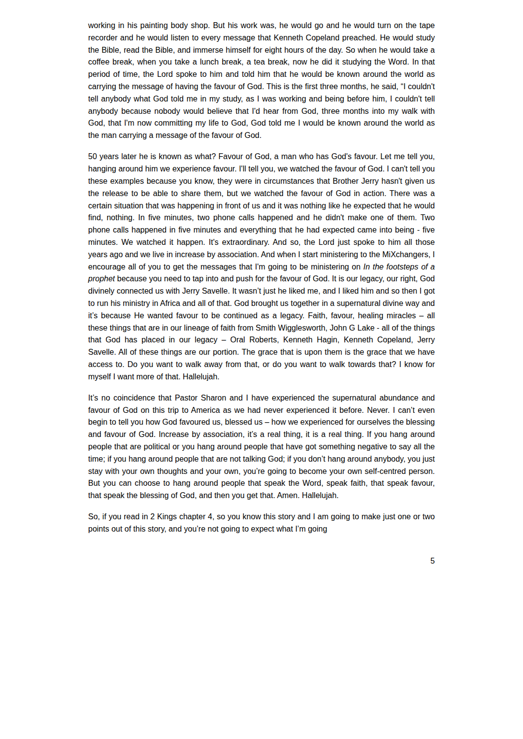working in his painting body shop. But his work was, he would go and he would turn on the tape recorder and he would listen to every message that Kenneth Copeland preached. He would study the Bible, read the Bible, and immerse himself for eight hours of the day. So when he would take a coffee break, when you take a lunch break, a tea break, now he did it studying the Word. In that period of time, the Lord spoke to him and told him that he would be known around the world as carrying the message of having the favour of God. This is the first three months, he said, “I couldn't tell anybody what God told me in my study, as I was working and being before him, I couldn't tell anybody because nobody would believe that I'd hear from God, three months into my walk with God, that I'm now committing my life to God, God told me I would be known around the world as the man carrying a message of the favour of God.
50 years later he is known as what? Favour of God, a man who has God's favour. Let me tell you, hanging around him we experience favour. I'll tell you, we watched the favour of God. I can't tell you these examples because you know, they were in circumstances that Brother Jerry hasn't given us the release to be able to share them, but we watched the favour of God in action. There was a certain situation that was happening in front of us and it was nothing like he expected that he would find, nothing. In five minutes, two phone calls happened and he didn't make one of them. Two phone calls happened in five minutes and everything that he had expected came into being - five minutes. We watched it happen. It's extraordinary. And so, the Lord just spoke to him all those years ago and we live in increase by association. And when I start ministering to the MiXchangers, I encourage all of you to get the messages that I'm going to be ministering on In the footsteps of a prophet because you need to tap into and push for the favour of God. It is our legacy, our right, God divinely connected us with Jerry Savelle. It wasn’t just he liked me, and I liked him and so then I got to run his ministry in Africa and all of that. God brought us together in a supernatural divine way and it’s because He wanted favour to be continued as a legacy. Faith, favour, healing miracles – all these things that are in our lineage of faith from Smith Wigglesworth, John G Lake - all of the things that God has placed in our legacy – Oral Roberts, Kenneth Hagin, Kenneth Copeland, Jerry Savelle. All of these things are our portion. The grace that is upon them is the grace that we have access to. Do you want to walk away from that, or do you want to walk towards that? I know for myself I want more of that. Hallelujah.
It’s no coincidence that Pastor Sharon and I have experienced the supernatural abundance and favour of God on this trip to America as we had never experienced it before. Never. I can’t even begin to tell you how God favoured us, blessed us – how we experienced for ourselves the blessing and favour of God. Increase by association, it’s a real thing, it is a real thing. If you hang around people that are political or you hang around people that have got something negative to say all the time; if you hang around people that are not talking God; if you don’t hang around anybody, you just stay with your own thoughts and your own, you’re going to become your own self-centred person. But you can choose to hang around people that speak the Word, speak faith, that speak favour, that speak the blessing of God, and then you get that. Amen. Hallelujah.
So, if you read in 2 Kings chapter 4, so you know this story and I am going to make just one or two points out of this story, and you’re not going to expect what I’m going
5